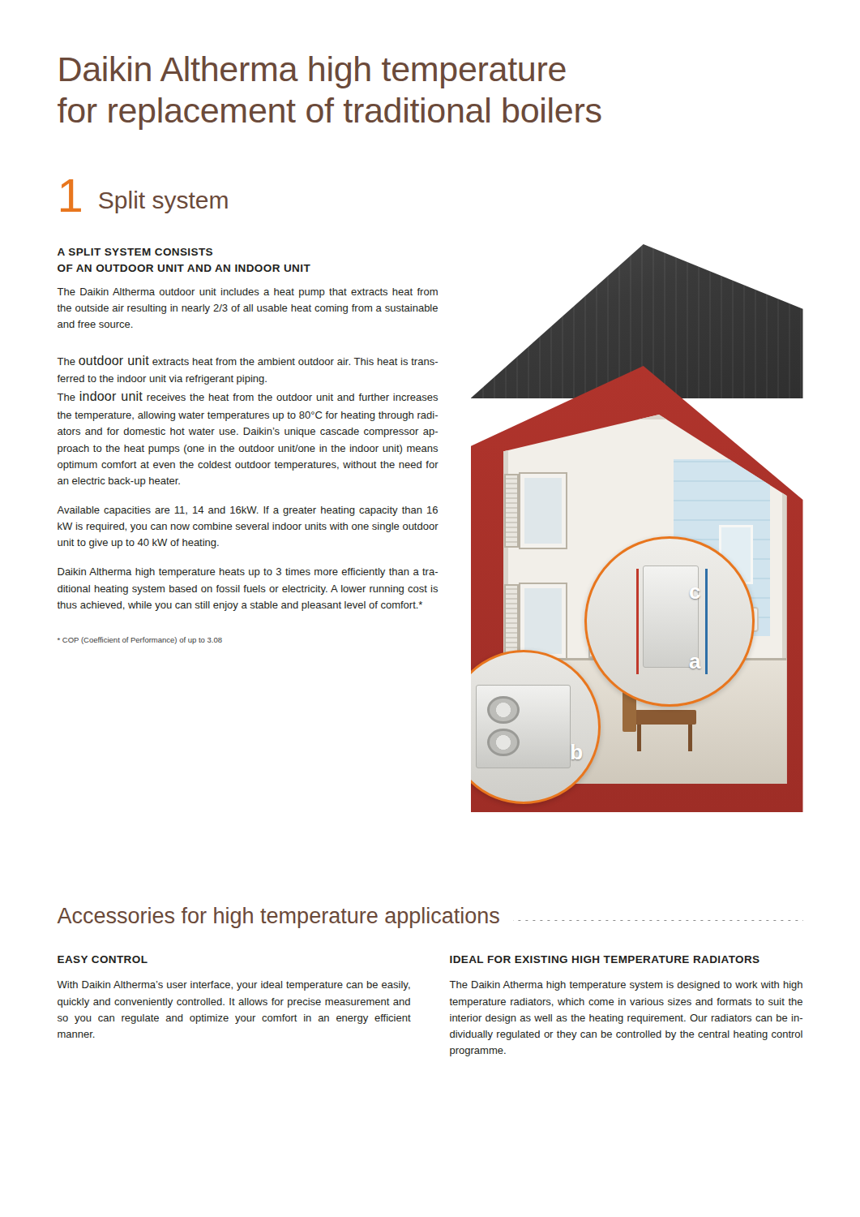Daikin Altherma high temperature
for replacement of traditional boilers
1
Split system
A split system consists
of an outdoor unit and an indoor unit
The Daikin Altherma outdoor unit includes a heat pump that extracts heat from the outside air resulting in nearly 2/3 of all usable heat coming from a sustainable and free source.
The outdoor unit extracts heat from the ambient outdoor air. This heat is transferred to the indoor unit via refrigerant piping.
The indoor unit receives the heat from the outdoor unit and further increases the temperature, allowing water temperatures up to 80°C for heating through radiators and for domestic hot water use. Daikin’s unique cascade compressor approach to the heat pumps (one in the outdoor unit/one in the indoor unit) means optimum comfort at even the coldest outdoor temperatures, without the need for an electric back-up heater.
Available capacities are 11, 14 and 16kW. If a greater heating capacity than 16 kW is required, you can now combine several indoor units with one single outdoor unit to give up to 40 kW of heating.
Daikin Altherma high temperature heats up to 3 times more efficiently than a traditional heating system based on fossil fuels or electricity. A lower running cost is thus achieved, while you can still enjoy a stable and pleasant level of comfort.*
* COP (Coefficient of Performance) of up to 3.08
c a
b
Accessories for high temperature applications
Easy control
With Daikin Altherma’s user interface, your ideal temperature can be easily, quickly and conveniently controlled. It allows for precise measurement and so you can regulate and optimize your comfort in an energy efficient manner.
Ideal for existing high temperature radiators
The Daikin Atherma high temperature system is designed to work with high temperature radiators, which come in various sizes and formats to suit the interior design as well as the heating requirement. Our radiators can be individually regulated or they can be controlled by the central heating control programme.